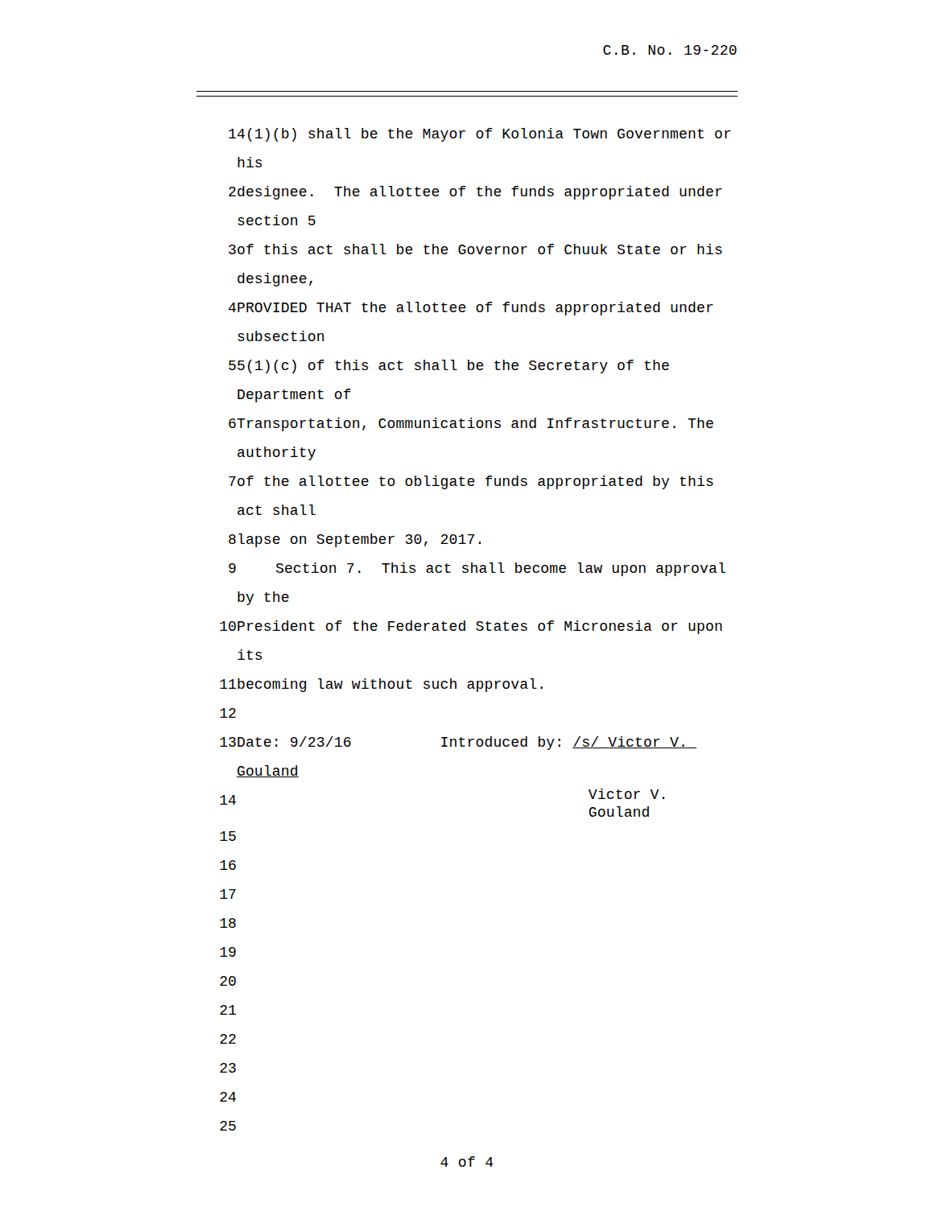C.B. No. 19-220
| 1 | 4(1)(b) shall be the Mayor of Kolonia Town Government or his |
| 2 | designee. The allottee of the funds appropriated under section 5 |
| 3 | of this act shall be the Governor of Chuuk State or his designee, |
| 4 | PROVIDED THAT the allottee of funds appropriated under subsection |
| 5 | 5(1)(c) of this act shall be the Secretary of the Department of |
| 6 | Transportation, Communications and Infrastructure. The authority |
| 7 | of the allottee to obligate funds appropriated by this act shall |
| 8 | lapse on September 30, 2017. |
| 9 | Section 7. This act shall become law upon approval by the |
| 10 | President of the Federated States of Micronesia or upon its |
| 11 | becoming law without such approval. |
| 12 | |
| 13 | Date: 9/23/16 Introduced by: /s/ Victor V. Gouland |
| 14 | Victor V. Gouland |
| 15 | |
| 16 | |
| 17 | |
| 18 | |
| 19 | |
| 20 | |
| 21 | |
| 22 | |
| 23 | |
| 24 | |
| 25 | |
4 of 4